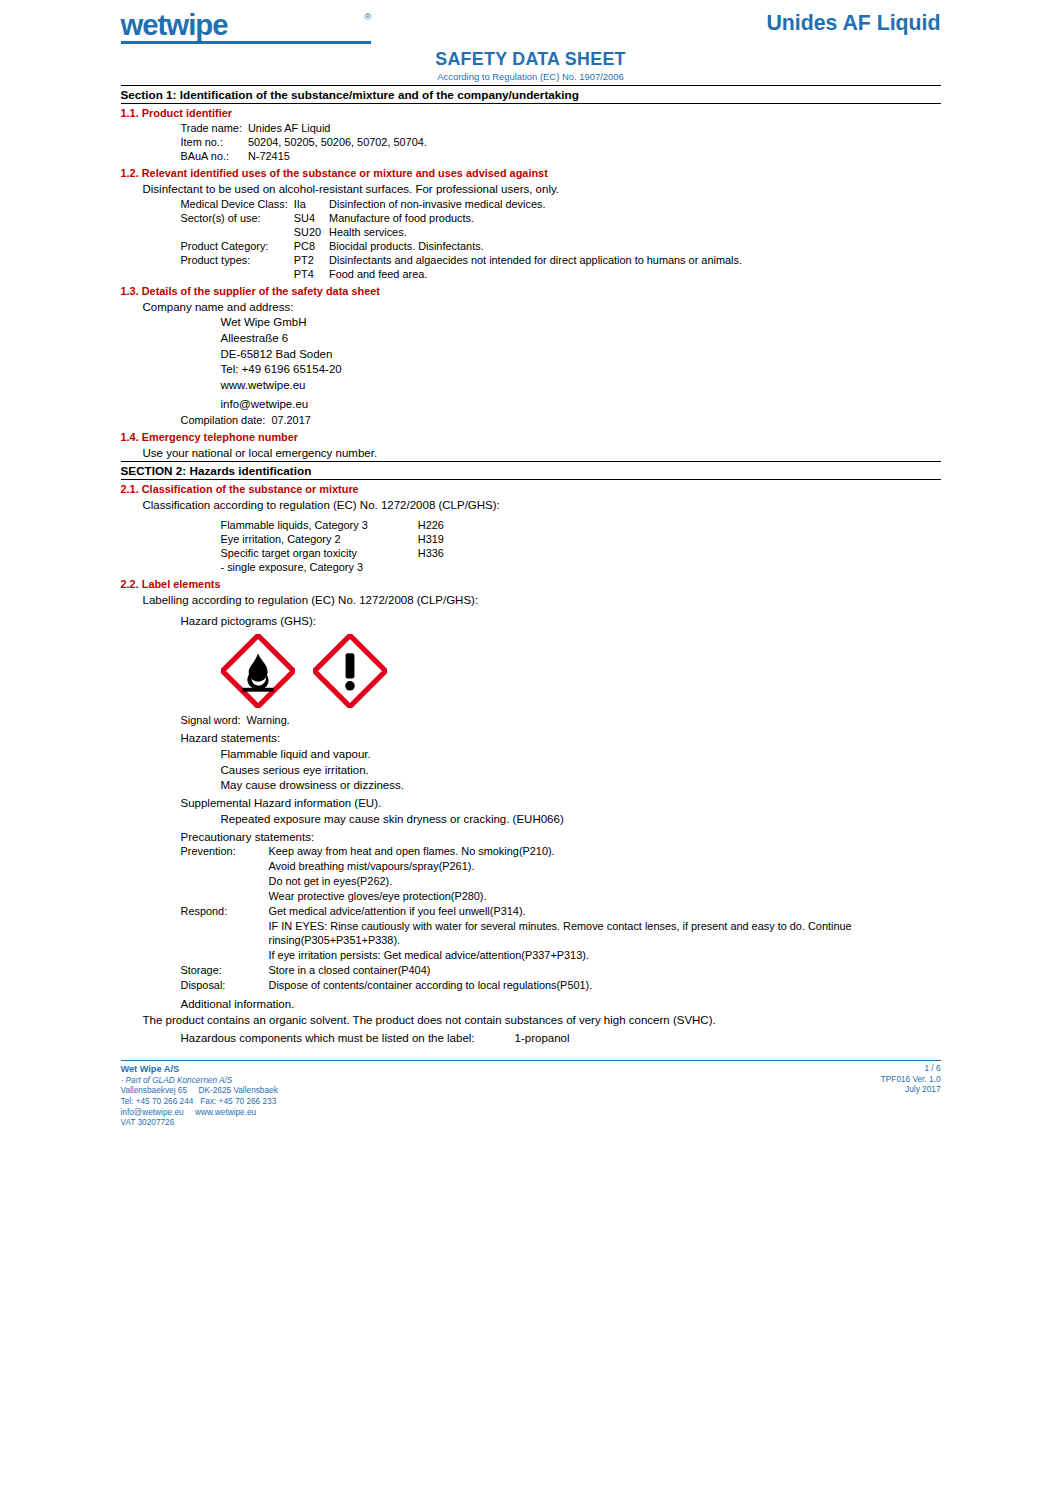wetwipe®
Unides AF Liquid
SAFETY DATA SHEET
According to Regulation (EC) No. 1907/2006
Section 1: Identification of the substance/mixture and of the company/undertaking
1.1. Product identifier
| Trade name: | Unides AF Liquid |
| Item no.: | 50204, 50205, 50206, 50702, 50704. |
| BAuA no.: | N-72415 |
1.2. Relevant identified uses of the substance or mixture and uses advised against
Disinfectant to be used on alcohol-resistant surfaces. For professional users, only.
| Medical Device Class: | IIa | Disinfection of non-invasive medical devices. |
| Sector(s) of use: | SU4 | Manufacture of food products. |
| | SU20 | Health services. |
| Product Category: | PC8 | Biocidal products. Disinfectants. |
| Product types: | PT2 | Disinfectants and algaecides not intended for direct application to humans or animals. |
| | PT4 | Food and feed area. |
1.3. Details of the supplier of the safety data sheet
Company name and address:
Wet Wipe GmbH
Alleestraße 6
DE-65812 Bad Soden
Tel: +49 6196 65154-20
www.wetwipe.eu
info@wetwipe.eu
| Compilation date: | 07.2017 |
1.4. Emergency telephone number
Use your national or local emergency number.
SECTION 2: Hazards identification
2.1. Classification of the substance or mixture
Classification according to regulation (EC) No. 1272/2008 (CLP/GHS):
| Flammable liquids, Category 3 | H226 |
| Eye irritation, Category 2 | H319 |
| Specific target organ toxicity | H336 |
| - single exposure, Category 3 | |
2.2. Label elements
Labelling according to regulation (EC) No. 1272/2008 (CLP/GHS):
Hazard pictograms (GHS):
| Signal word: | Warning. |
Hazard statements:
Flammable liquid and vapour.
Causes serious eye irritation.
May cause drowsiness or dizziness.
Supplemental Hazard information (EU).
Repeated exposure may cause skin dryness or cracking. (EUH066)
Precautionary statements:
| Prevention: | Keep away from heat and open flames. No smoking(P210). |
| | Avoid breathing mist/vapours/spray(P261). |
| | Do not get in eyes(P262). |
| | Wear protective gloves/eye protection(P280). |
| Respond: | Get medical advice/attention if you feel unwell(P314). |
| | IF IN EYES: Rinse cautiously with water for several minutes. Remove contact lenses, if present and easy to do. Continue rinsing(P305+P351+P338). |
| | If eye irritation persists: Get medical advice/attention(P337+P313). |
| Storage: | Store in a closed container(P404) |
| Disposal: | Dispose of contents/container according to local regulations(P501). |
Additional information.
The product contains an organic solvent. The product does not contain substances of very high concern (SVHC).
Hazardous components which must be listed on the label: 1-propanol
Wet Wipe A/S
- Part of GLAD Koncernen A/S
Vallensbaekvej 65 DK-2625 Vallensbaek
Tel: +45 70 266 244 Fax: +45 70 266 233
info@wetwipe.eu www.wetwipe.eu
VAT 30207726
1 / 6
TPF016 Ver. 1.0
July 2017